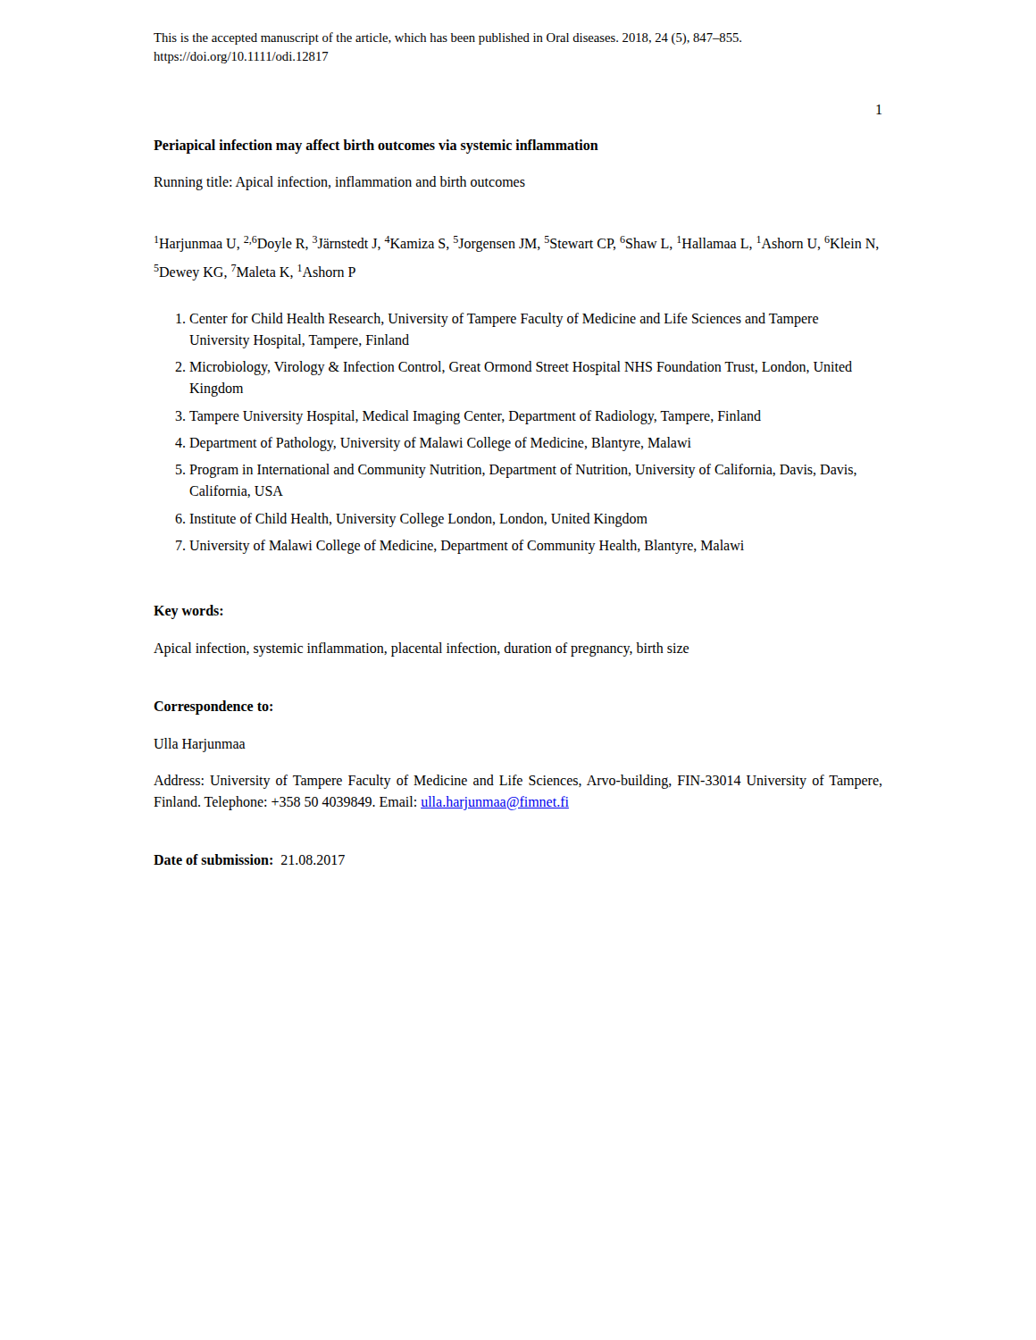This is the accepted manuscript of the article, which has been published in Oral diseases. 2018, 24 (5), 847–855. https://doi.org/10.1111/odi.12817
1
Periapical infection may affect birth outcomes via systemic inflammation
Running title: Apical infection, inflammation and birth outcomes
1Harjunmaa U, 2,6Doyle R, 3Järnstedt J, 4Kamiza S, 5Jorgensen JM, 5Stewart CP, 6Shaw L, 1Hallamaa L, 1Ashorn U, 6Klein N, 5Dewey KG, 7Maleta K, 1Ashorn P
Center for Child Health Research, University of Tampere Faculty of Medicine and Life Sciences and Tampere University Hospital, Tampere, Finland
Microbiology, Virology & Infection Control, Great Ormond Street Hospital NHS Foundation Trust, London, United Kingdom
Tampere University Hospital, Medical Imaging Center, Department of Radiology, Tampere, Finland
Department of Pathology, University of Malawi College of Medicine, Blantyre, Malawi
Program in International and Community Nutrition, Department of Nutrition, University of California, Davis, Davis, California, USA
Institute of Child Health, University College London, London, United Kingdom
University of Malawi College of Medicine, Department of Community Health, Blantyre, Malawi
Key words:
Apical infection, systemic inflammation, placental infection, duration of pregnancy, birth size
Correspondence to:
Ulla Harjunmaa
Address: University of Tampere Faculty of Medicine and Life Sciences, Arvo-building, FIN-33014 University of Tampere, Finland. Telephone: +358 50 4039849. Email: ulla.harjunmaa@fimnet.fi
Date of submission: 21.08.2017